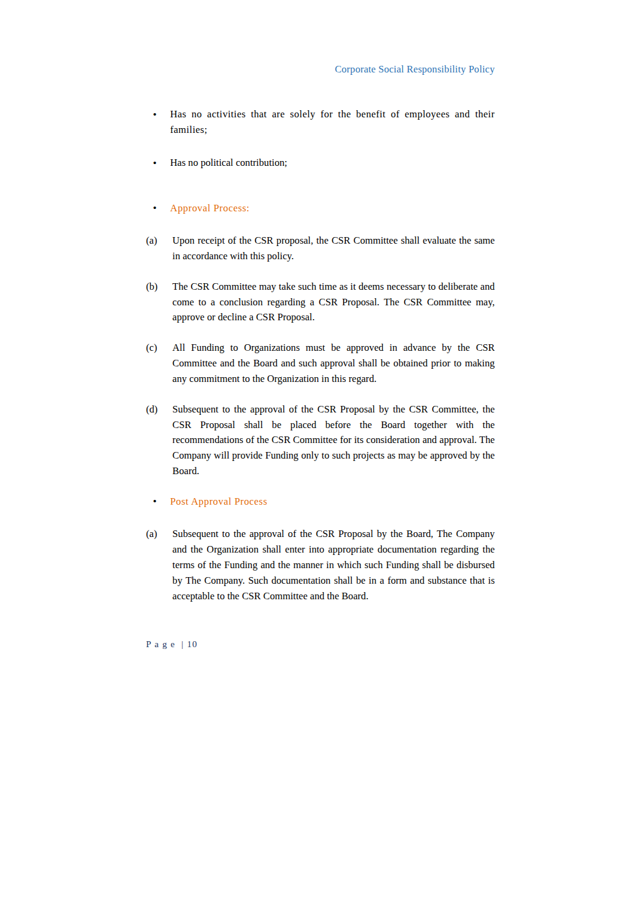Corporate Social Responsibility Policy
Has no activities that are solely for the benefit of employees and their families;
Has no political contribution;
Approval Process:
(a) Upon receipt of the CSR proposal, the CSR Committee shall evaluate the same in accordance with this policy.
(b) The CSR Committee may take such time as it deems necessary to deliberate and come to a conclusion regarding a CSR Proposal. The CSR Committee may, approve or decline a CSR Proposal.
(c) All Funding to Organizations must be approved in advance by the CSR Committee and the Board and such approval shall be obtained prior to making any commitment to the Organization in this regard.
(d) Subsequent to the approval of the CSR Proposal by the CSR Committee, the CSR Proposal shall be placed before the Board together with the recommendations of the CSR Committee for its consideration and approval. The Company will provide Funding only to such projects as may be approved by the Board.
Post Approval Process
(a) Subsequent to the approval of the CSR Proposal by the Board, The Company and the Organization shall enter into appropriate documentation regarding the terms of the Funding and the manner in which such Funding shall be disbursed by The Company. Such documentation shall be in a form and substance that is acceptable to the CSR Committee and the Board.
P a g e | 10